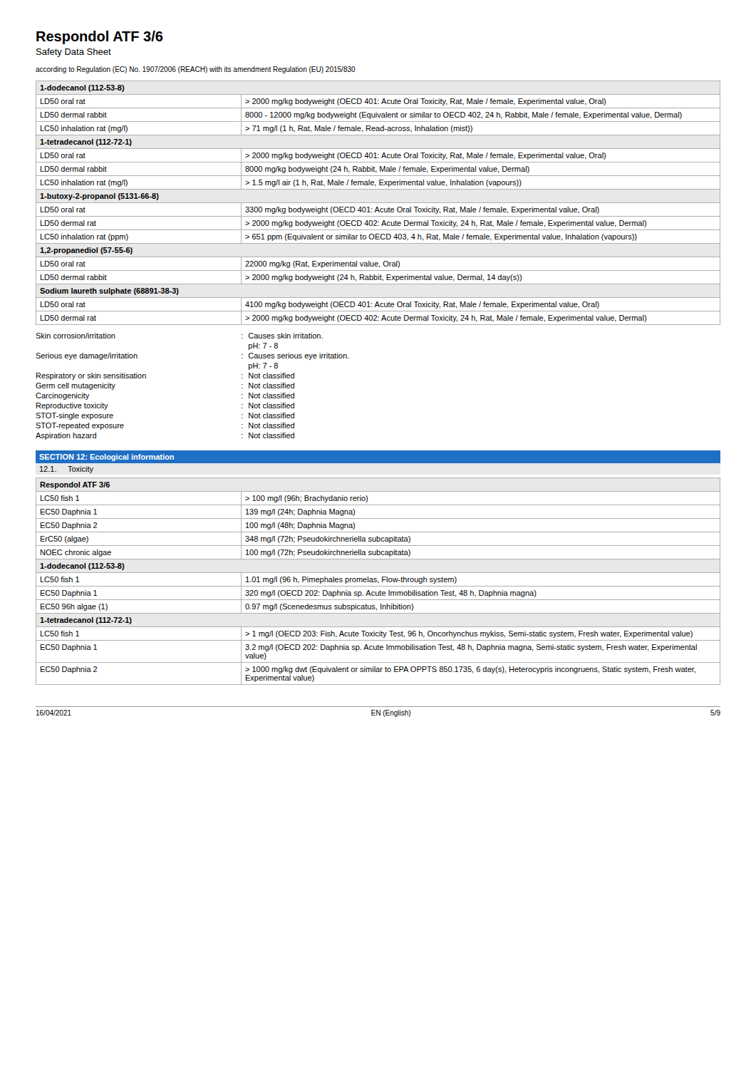Respondol ATF 3/6
Safety Data Sheet
according to Regulation (EC) No. 1907/2006 (REACH) with its amendment Regulation (EU) 2015/830
| 1-dodecanol (112-53-8) |
| LD50 oral rat | > 2000 mg/kg bodyweight (OECD 401: Acute Oral Toxicity, Rat, Male / female, Experimental value, Oral) |
| LD50 dermal rabbit | 8000 - 12000 mg/kg bodyweight (Equivalent or similar to OECD 402, 24 h, Rabbit, Male / female, Experimental value, Dermal) |
| LC50 inhalation rat (mg/l) | > 71 mg/l (1 h, Rat, Male / female, Read-across, Inhalation (mist)) |
| 1-tetradecanol (112-72-1) |
| LD50 oral rat | > 2000 mg/kg bodyweight (OECD 401: Acute Oral Toxicity, Rat, Male / female, Experimental value, Oral) |
| LD50 dermal rabbit | 8000 mg/kg bodyweight (24 h, Rabbit, Male / female, Experimental value, Dermal) |
| LC50 inhalation rat (mg/l) | > 1.5 mg/l air (1 h, Rat, Male / female, Experimental value, Inhalation (vapours)) |
| 1-butoxy-2-propanol (5131-66-8) |
| LD50 oral rat | 3300 mg/kg bodyweight (OECD 401: Acute Oral Toxicity, Rat, Male / female, Experimental value, Oral) |
| LD50 dermal rat | > 2000 mg/kg bodyweight (OECD 402: Acute Dermal Toxicity, 24 h, Rat, Male / female, Experimental value, Dermal) |
| LC50 inhalation rat (ppm) | > 651 ppm (Equivalent or similar to OECD 403, 4 h, Rat, Male / female, Experimental value, Inhalation (vapours)) |
| 1,2-propanediol (57-55-6) |
| LD50 oral rat | 22000 mg/kg (Rat, Experimental value, Oral) |
| LD50 dermal rabbit | > 2000 mg/kg bodyweight (24 h, Rabbit, Experimental value, Dermal, 14 day(s)) |
| Sodium laureth sulphate (68891-38-3) |
| LD50 oral rat | 4100 mg/kg bodyweight (OECD 401: Acute Oral Toxicity, Rat, Male / female, Experimental value, Oral) |
| LD50 dermal rat | > 2000 mg/kg bodyweight (OECD 402: Acute Dermal Toxicity, 24 h, Rat, Male / female, Experimental value, Dermal) |
| Skin corrosion/irritation | : | Causes skin irritation. |
| | | pH: 7 - 8 |
| Serious eye damage/irritation | : | Causes serious eye irritation. |
| | | pH: 7 - 8 |
| Respiratory or skin sensitisation | : | Not classified |
| Germ cell mutagenicity | : | Not classified |
| Carcinogenicity | : | Not classified |
| Reproductive toxicity | : | Not classified |
| STOT-single exposure | : | Not classified |
| STOT-repeated exposure | : | Not classified |
| Aspiration hazard | : | Not classified |
SECTION 12: Ecological information
12.1. Toxicity
| Respondol ATF 3/6 |
| LC50 fish 1 | > 100 mg/l (96h; Brachydanio rerio) |
| EC50 Daphnia 1 | 139 mg/l (24h; Daphnia Magna) |
| EC50 Daphnia 2 | 100 mg/l (48h; Daphnia Magna) |
| ErC50 (algae) | 348 mg/l (72h; Pseudokirchneriella subcapitata) |
| NOEC chronic algae | 100 mg/l (72h; Pseudokirchneriella subcapitata) |
| 1-dodecanol (112-53-8) |
| LC50 fish 1 | 1.01 mg/l (96 h, Pimephales promelas, Flow-through system) |
| EC50 Daphnia 1 | 320 mg/l (OECD 202: Daphnia sp. Acute Immobilisation Test, 48 h, Daphnia magna) |
| EC50 96h algae (1) | 0.97 mg/l (Scenedesmus subspicatus, Inhibition) |
| 1-tetradecanol (112-72-1) |
| LC50 fish 1 | > 1 mg/l (OECD 203: Fish, Acute Toxicity Test, 96 h, Oncorhynchus mykiss, Semi-static system, Fresh water, Experimental value) |
| EC50 Daphnia 1 | 3.2 mg/l (OECD 202: Daphnia sp. Acute Immobilisation Test, 48 h, Daphnia magna, Semi-static system, Fresh water, Experimental value) |
| EC50 Daphnia 2 | > 1000 mg/kg dwt (Equivalent or similar to EPA OPPTS 850.1735, 6 day(s), Heterocypris incongruens, Static system, Fresh water, Experimental value) |
16/04/2021 EN (English) 5/9